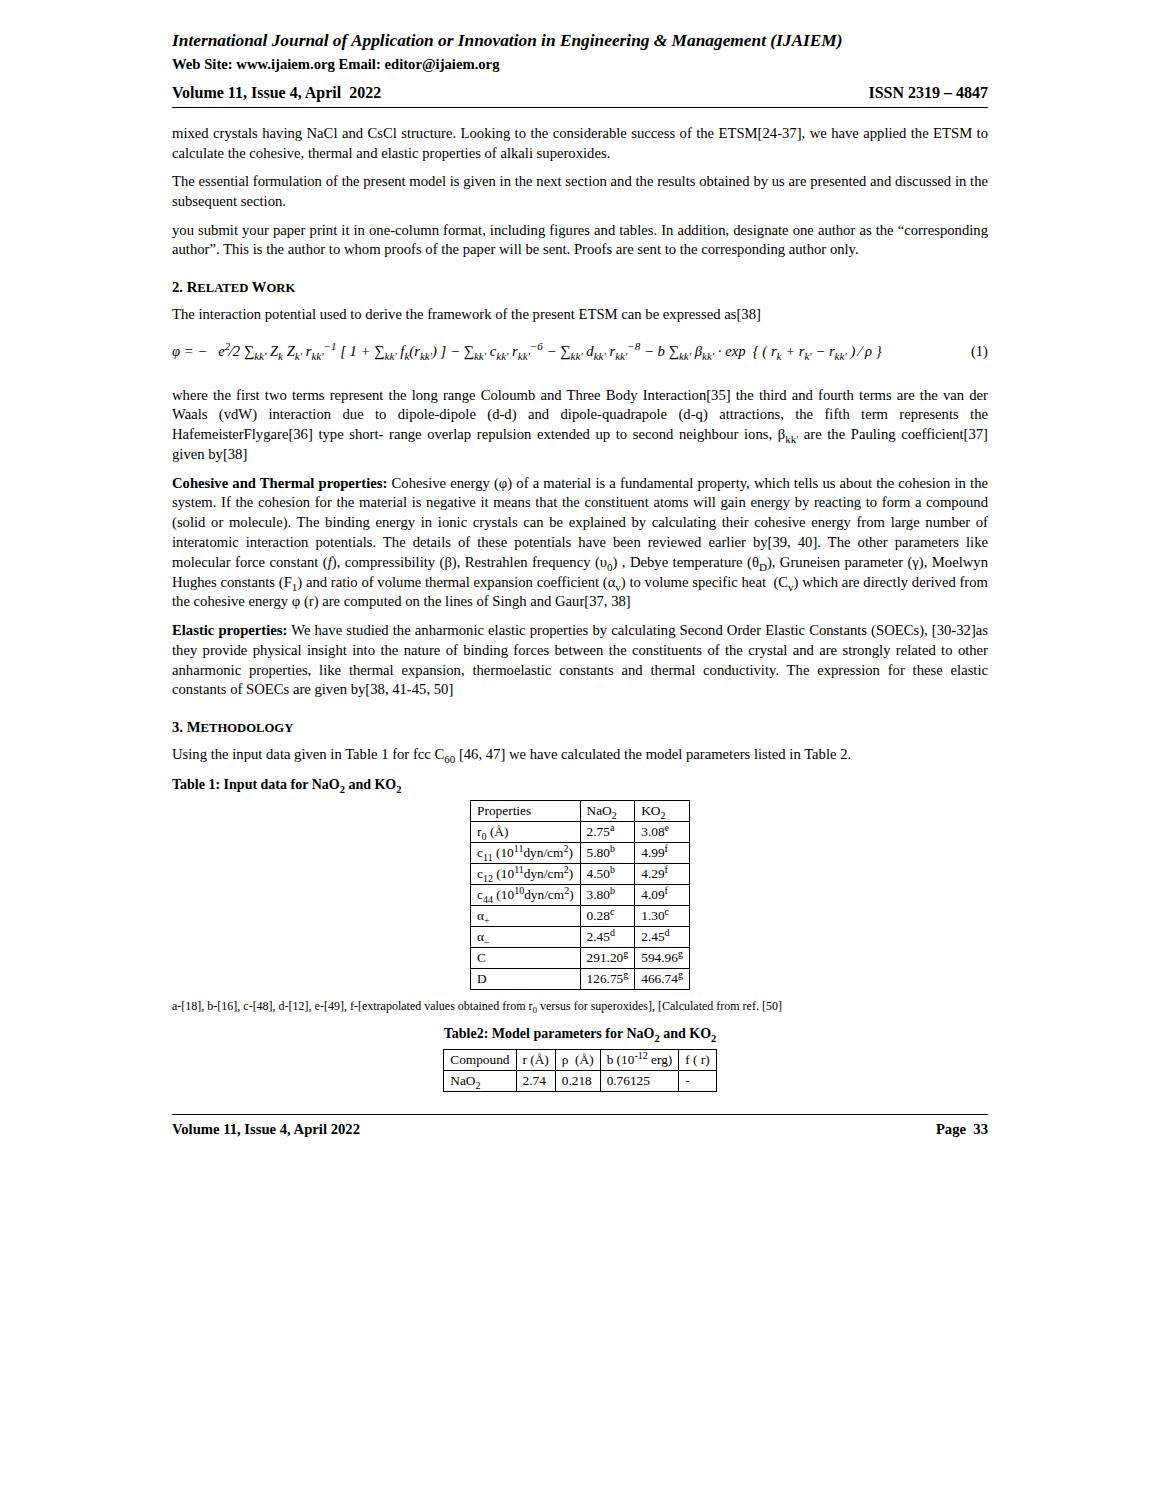International Journal of Application or Innovation in Engineering & Management (IJAIEM)
Web Site: www.ijaiem.org Email: editor@ijaiem.org
Volume 11, Issue 4, April 2022 ISSN 2319 – 4847
mixed crystals having NaCl and CsCl structure. Looking to the considerable success of the ETSM[24-37], we have applied the ETSM to calculate the cohesive, thermal and elastic properties of alkali superoxides.
The essential formulation of the present model is given in the next section and the results obtained by us are presented and discussed in the subsequent section.
you submit your paper print it in one-column format, including figures and tables. In addition, designate one author as the “corresponding author”. This is the author to whom proofs of the paper will be sent. Proofs are sent to the corresponding author only.
2. RELATED WORK
The interaction potential used to derive the framework of the present ETSM can be expressed as[38]
φ = − e2⁄2 ∑kk' Zk Zk' rkk'−1 [ 1 + ∑kk' fk(rkk') ] − ∑kk' ckk' rkk'−6 − ∑kk' dkk' rkk'−8 − b ∑kk' βkk' · exp { ( rk + rk' − rkk' ) ⁄ ρ }
(1)
where the first two terms represent the long range Coloumb and Three Body Interaction[35] the third and fourth terms are the van der Waals (vdW) interaction due to dipole-dipole (d-d) and dipole-quadrapole (d-q) attractions, the fifth term represents the HafemeisterFlygare[36] type short- range overlap repulsion extended up to second neighbour ions, βkk' are the Pauling coefficient[37] given by[38]
Cohesive and Thermal properties: Cohesive energy (φ) of a material is a fundamental property, which tells us about the cohesion in the system. If the cohesion for the material is negative it means that the constituent atoms will gain energy by reacting to form a compound (solid or molecule). The binding energy in ionic crystals can be explained by calculating their cohesive energy from large number of interatomic interaction potentials. The details of these potentials have been reviewed earlier by[39, 40]. The other parameters like molecular force constant (f), compressibility (β), Restrahlen frequency (υ0) , Debye temperature (θD), Gruneisen parameter (γ), Moelwyn Hughes constants (F1) and ratio of volume thermal expansion coefficient (αv) to volume specific heat (Cv) which are directly derived from the cohesive energy φ (r) are computed on the lines of Singh and Gaur[37, 38]
Elastic properties: We have studied the anharmonic elastic properties by calculating Second Order Elastic Constants (SOECs), [30-32]as they provide physical insight into the nature of binding forces between the constituents of the crystal and are strongly related to other anharmonic properties, like thermal expansion, thermoelastic constants and thermal conductivity. The expression for these elastic constants of SOECs are given by[38, 41-45, 50]
3. METHODOLOGY
Using the input data given in Table 1 for fcc C60 [46, 47] we have calculated the model parameters listed in Table 2.
Table 1: Input data for NaO2 and KO2
| Properties | NaO 2 | KO 2 |
| r 0 (Å) | 2.75 a | 3.08 e |
| c 11 (10 11 dyn/cm 2 ) | 5.80 b | 4.99 f |
| c 12 (10 11 dyn/cm 2 ) | 4.50 b | 4.29 f |
| c 44 (10 10 dyn/cm 2 ) | 3.80 b | 4.09 f |
| α + | 0.28 c | 1.30 c |
| α – | 2.45 d | 2.45 d |
| C | 291.20 g | 594.96 g |
| D | 126.75 g | 466.74 g |
a-[18], b-[16], c-[48], d-[12], e-[49], f-[extrapolated values obtained from r0 versus for superoxides], [Calculated from ref. [50]
Table2: Model parameters for NaO2 and KO2
| Compound | r (Å) | ρ (Å) | b (10 -12 erg) | f ( r) |
| NaO 2 | 2.74 | 0.218 | 0.76125 | - |
Volume 11, Issue 4, April 2022 Page 33